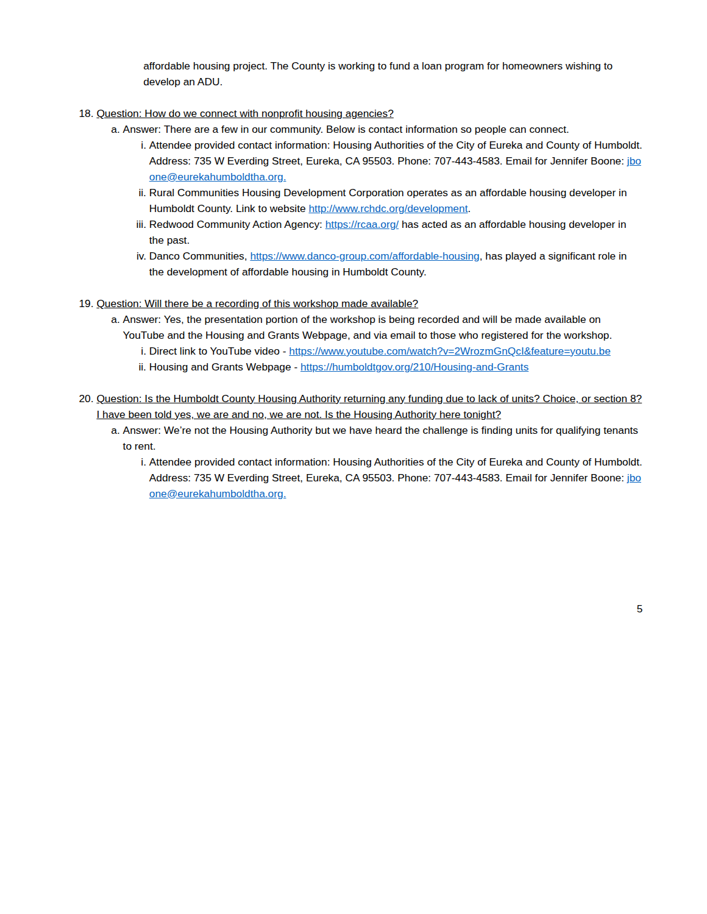affordable housing project. The County is working to fund a loan program for homeowners wishing to develop an ADU.
Question: How do we connect with nonprofit housing agencies?
Answer: There are a few in our community. Below is contact information so people can connect.
Attendee provided contact information: Housing Authorities of the City of Eureka and County of Humboldt. Address: 735 W Everding Street, Eureka, CA 95503. Phone: 707-443-4583. Email for Jennifer Boone: jboone@eurekahumboldtha.org.
Rural Communities Housing Development Corporation operates as an affordable housing developer in Humboldt County. Link to website http://www.rchdc.org/development.
Redwood Community Action Agency: https://rcaa.org/ has acted as an affordable housing developer in the past.
Danco Communities, https://www.danco-group.com/affordable-housing, has played a significant role in the development of affordable housing in Humboldt County.
Question: Will there be a recording of this workshop made available?
Answer: Yes, the presentation portion of the workshop is being recorded and will be made available on YouTube and the Housing and Grants Webpage, and via email to those who registered for the workshop.
Direct link to YouTube video - https://www.youtube.com/watch?v=2WrozmGnQcI&feature=youtu.be
Housing and Grants Webpage - https://humboldtgov.org/210/Housing-and-Grants
Question: Is the Humboldt County Housing Authority returning any funding due to lack of units? Choice, or section 8? I have been told yes, we are and no, we are not. Is the Housing Authority here tonight?
Answer: We’re not the Housing Authority but we have heard the challenge is finding units for qualifying tenants to rent.
Attendee provided contact information: Housing Authorities of the City of Eureka and County of Humboldt. Address: 735 W Everding Street, Eureka, CA 95503. Phone: 707-443-4583. Email for Jennifer Boone: jboone@eurekahumboldtha.org.
5